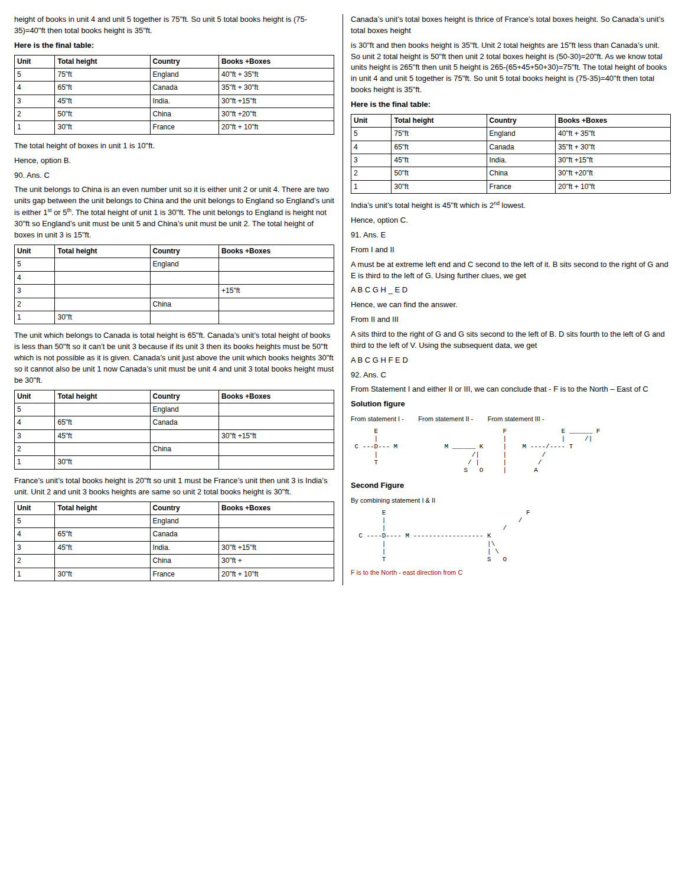height of books in unit 4 and unit 5 together is 75"ft. So unit 5 total books height is (75-35)=40"ft then total books height is 35"ft.
Here is the final table:
| Unit | Total height | Country | Books +Boxes |
| --- | --- | --- | --- |
| 5 | 75"ft | England | 40"ft + 35"ft |
| 4 | 65"ft | Canada | 35"ft + 30"ft |
| 3 | 45"ft | India. | 30"ft +15"ft |
| 2 | 50"ft | China | 30"ft +20"ft |
| 1 | 30"ft | France | 20"ft + 10"ft |
The total height of boxes in unit 1 is 10"ft.
Hence, option B.
90. Ans. C
The unit belongs to China is an even number unit so it is either unit 2 or unit 4. There are two units gap between the unit belongs to China and the unit belongs to England so England’s unit is either 1st or 5th. The total height of unit 1 is 30"ft. The unit belongs to England is height not 30"ft so England’s unit must be unit 5 and China’s unit must be unit 2. The total height of boxes in unit 3 is 15"ft.
| Unit | Total height | Country | Books +Boxes |
| --- | --- | --- | --- |
| 5 | | England | |
| 4 | | | |
| 3 | | | +15"ft |
| 2 | | China | |
| 1 | 30"ft | | |
The unit which belongs to Canada is total height is 65"ft. Canada’s unit’s total height of books is less than 50"ft so it can’t be unit 3 because if its unit 3 then its books heights must be 50"ft which is not possible as it is given. Canada’s unit just above the unit which books heights 30"ft so it cannot also be unit 1 now Canada’s unit must be unit 4 and unit 3 total books height must be 30"ft.
| Unit | Total height | Country | Books +Boxes |
| --- | --- | --- | --- |
| 5 | | England | |
| 4 | 65"ft | Canada | |
| 3 | 45"ft | | 30"ft +15"ft |
| 2 | | China | |
| 1 | 30"ft | | |
France’s unit’s total books height is 20"ft so unit 1 must be France’s unit then unit 3 is India’s unit. Unit 2 and unit 3 books heights are same so unit 2 total books height is 30"ft.
| Unit | Total height | Country | Books +Boxes |
| --- | --- | --- | --- |
| 5 | | England | |
| 4 | 65"ft | Canada | |
| 3 | 45"ft | India. | 30"ft +15"ft |
| 2 | | China | 30"ft + |
| 1 | 30"ft | France | 20"ft + 10"ft |
Canada’s unit’s total boxes height is thrice of France’s total boxes height. So Canada’s unit’s total boxes height
is 30"ft and then books height is 35"ft. Unit 2 total heights are 15"ft less than Canada’s unit. So unit 2 total height is 50"ft then unit 2 total boxes height is (50-30)=20"ft. As we know total units height is 265"ft then unit 5 height is 265-(65+45+50+30)=75"ft. The total height of books in unit 4 and unit 5 together is 75"ft. So unit 5 total books height is (75-35)=40"ft then total books height is 35"ft.
Here is the final table:
| Unit | Total height | Country | Books +Boxes |
| --- | --- | --- | --- |
| 5 | 75"ft | England | 40"ft + 35"ft |
| 4 | 65"ft | Canada | 35"ft + 30"ft |
| 3 | 45"ft | India. | 30"ft +15"ft |
| 2 | 50"ft | China | 30"ft +20"ft |
| 1 | 30"ft | France | 20"ft + 10"ft |
India’s unit’s total height is 45"ft which is 2nd lowest.
Hence, option C.
91. Ans. E
From I and II
A must be at extreme left end and C second to the left of it. B sits second to the right of G and E is third to the left of G. Using further clues, we get
A B C G H _ E D
Hence, we can find the answer.
From II and III
A sits third to the right of G and G sits second to the left of B. D sits fourth to the left of G and third to the left of V. Using the subsequent data, we get
A B C G H F E D
92. Ans. C
From Statement I and either II or III, we can conclude that - F is to the North – East of C
Solution figure
From statement I - From statement II - From statement III -
E F E ______ F | | | /| C ---D--- M M ______ K | M ----/---- T | /| | / T / | | / S O | A
Second Figure
By combining statement I & II
E F | / | / C ----D---- M ------------------ K | |\ | | \ T S O
F is to the North - east direction from C